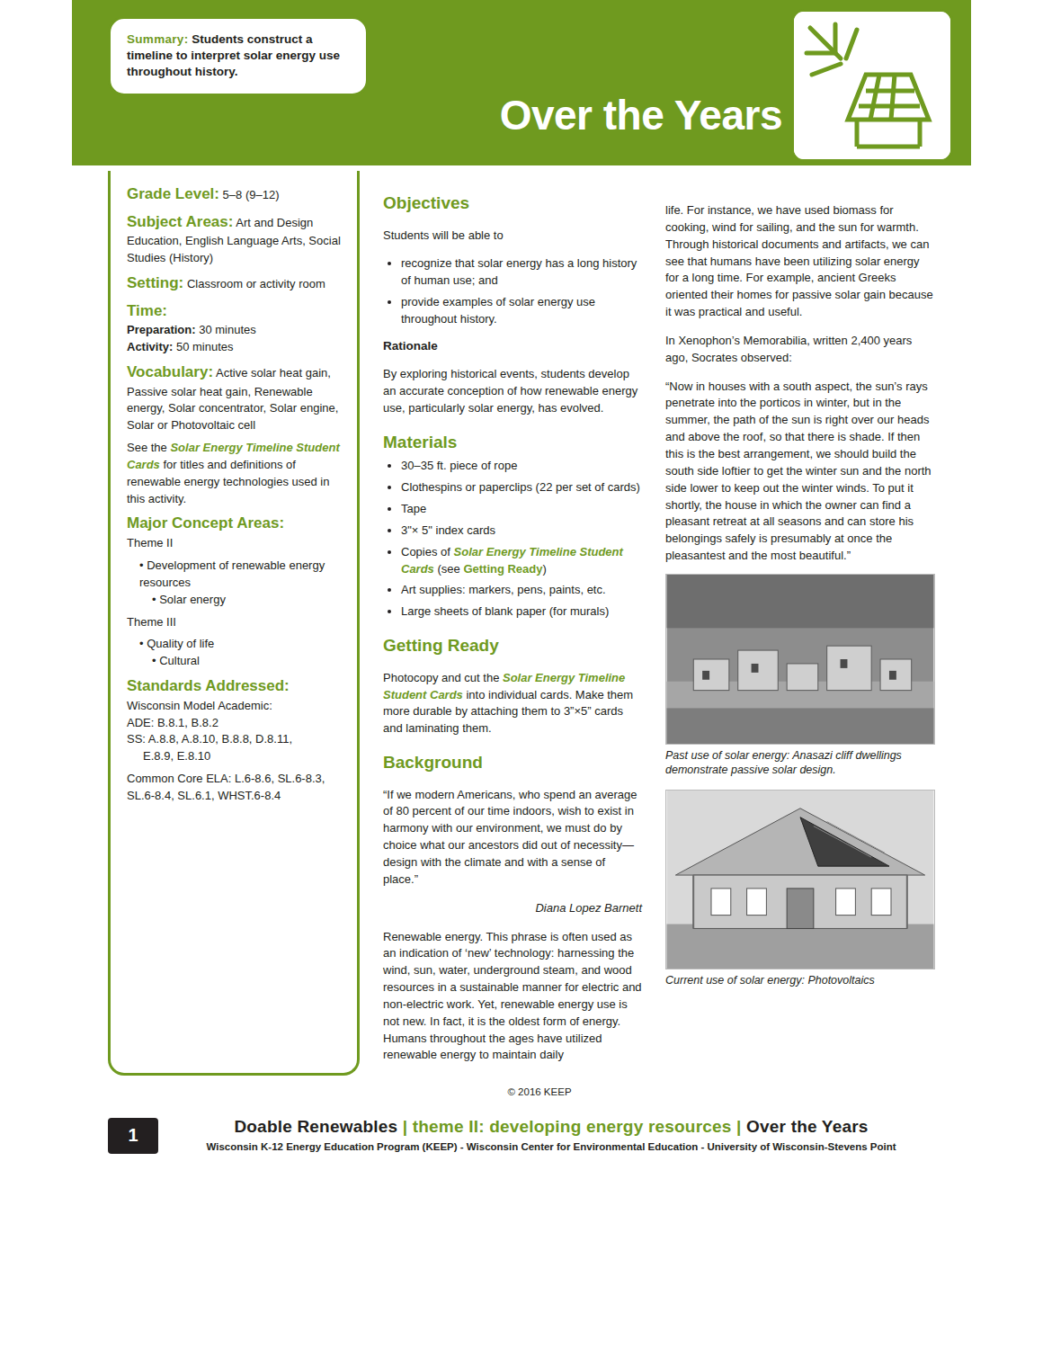Summary: Students construct a timeline to interpret solar energy use throughout history.
Over the Years
Grade Level: 5–8 (9–12)
Subject Areas: Art and Design Education, English Language Arts, Social Studies (History)
Setting: Classroom or activity room
Time:
Preparation: 30 minutes
Activity: 50 minutes
Vocabulary: Active solar heat gain, Passive solar heat gain, Renewable energy, Solar concentrator, Solar engine, Solar or Photovoltaic cell
See the Solar Energy Timeline Student Cards for titles and definitions of renewable energy technologies used in this activity.
Major Concept Areas:
Theme II
Development of renewable energy resources
Solar energy
Theme III
Quality of life
Cultural
Standards Addressed:
Wisconsin Model Academic:
ADE: B.8.1, B.8.2
SS: A.8.8, A.8.10, B.8.8, D.8.11,
E.8.9, E.8.10
Common Core ELA: L.6-8.6, SL.6-8.3, SL.6-8.4, SL.6.1, WHST.6-8.4
Objectives
Students will be able to
recognize that solar energy has a long history of human use; and
provide examples of solar energy use throughout history.
Rationale
By exploring historical events, students develop an accurate conception of how renewable energy use, particularly solar energy, has evolved.
Materials
30–35 ft. piece of rope
Clothespins or paperclips (22 per set of cards)
Tape
3"× 5" index cards
Copies of Solar Energy Timeline Student Cards (see Getting Ready)
Art supplies: markers, pens, paints, etc.
Large sheets of blank paper (for murals)
Getting Ready
Photocopy and cut the Solar Energy Timeline Student Cards into individual cards. Make them more durable by attaching them to 3”×5” cards and laminating them.
Background
“If we modern Americans, who spend an average of 80 percent of our time indoors, wish to exist in harmony with our environment, we must do by choice what our ancestors did out of necessity—design with the climate and with a sense of place.”
Diana Lopez Barnett
Renewable energy. This phrase is often used as an indication of ‘new’ technology: harnessing the wind, sun, water, underground steam, and wood resources in a sustainable manner for electric and non-electric work. Yet, renewable energy use is not new. In fact, it is the oldest form of energy. Humans throughout the ages have utilized renewable energy to maintain daily
life. For instance, we have used biomass for cooking, wind for sailing, and the sun for warmth. Through historical documents and artifacts, we can see that humans have been utilizing solar energy for a long time. For example, ancient Greeks oriented their homes for passive solar gain because it was practical and useful.
In Xenophon’s Memorabilia, written 2,400 years ago, Socrates observed:
“Now in houses with a south aspect, the sun’s rays penetrate into the porticos in winter, but in the summer, the path of the sun is right over our heads and above the roof, so that there is shade. If then this is the best arrangement, we should build the south side loftier to get the winter sun and the north side lower to keep out the winter winds. To put it shortly, the house in which the owner can find a pleasant retreat at all seasons and can store his belongings safely is presumably at once the pleasantest and the most beautiful.”
Past use of solar energy: Anasazi cliff dwellings demonstrate passive solar design.
Current use of solar energy: Photovoltaics
© 2016 KEEP
1
Doable Renewables | theme II: developing energy resources | Over the Years
Wisconsin K-12 Energy Education Program (KEEP) - Wisconsin Center for Environmental Education - University of Wisconsin-Stevens Point